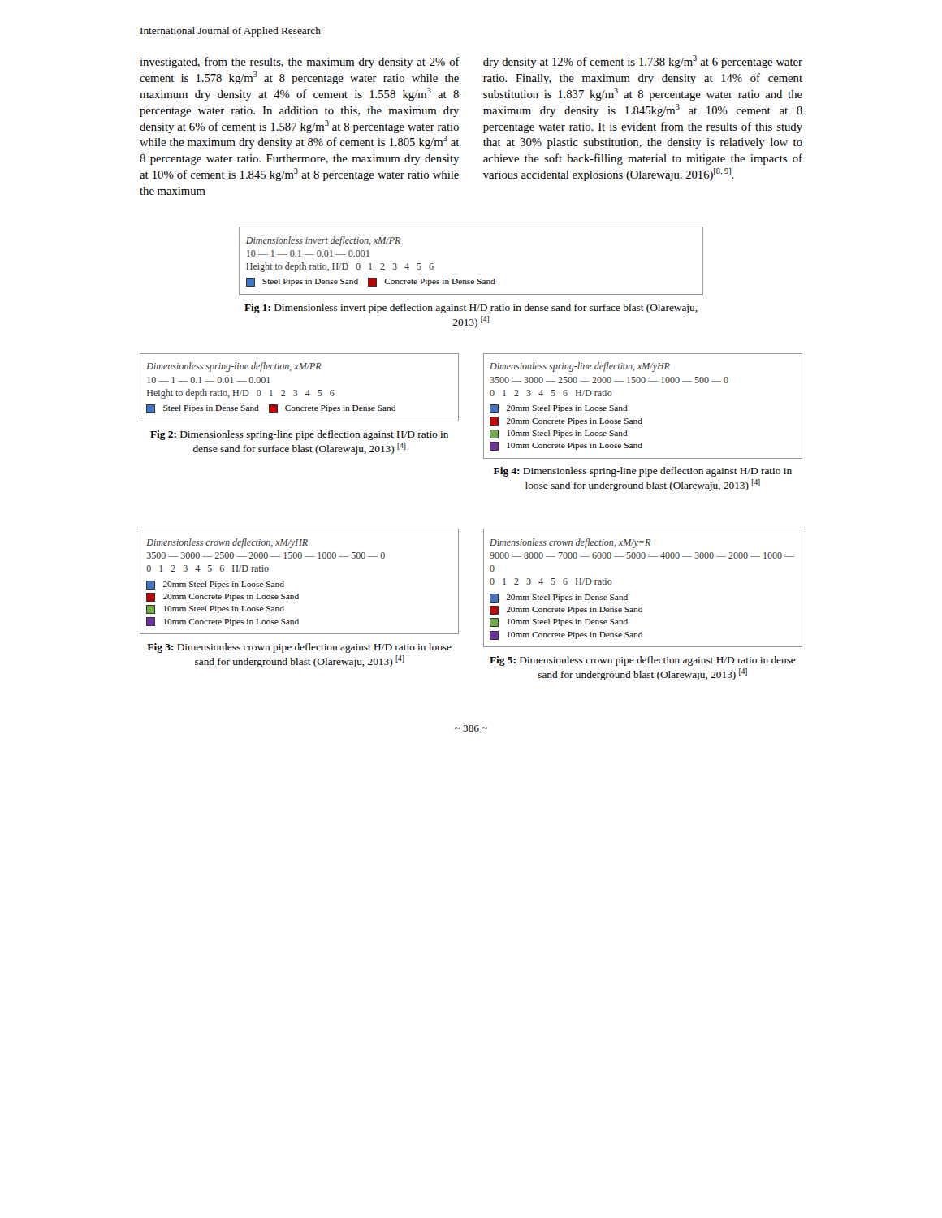International Journal of Applied Research
investigated, from the results, the maximum dry density at 2% of cement is 1.578 kg/m3 at 8 percentage water ratio while the maximum dry density at 4% of cement is 1.558 kg/m3 at 8 percentage water ratio. In addition to this, the maximum dry density at 6% of cement is 1.587 kg/m3 at 8 percentage water ratio while the maximum dry density at 8% of cement is 1.805 kg/m3 at 8 percentage water ratio. Furthermore, the maximum dry density at 10% of cement is 1.845 kg/m3 at 8 percentage water ratio while the maximum
dry density at 12% of cement is 1.738 kg/m3 at 6 percentage water ratio. Finally, the maximum dry density at 14% of cement substitution is 1.837 kg/m3 at 8 percentage water ratio and the maximum dry density is 1.845kg/m3 at 10% cement at 8 percentage water ratio. It is evident from the results of this study that at 30% plastic substitution, the density is relatively low to achieve the soft back-filling material to mitigate the impacts of various accidental explosions (Olarewaju, 2016)[8, 9].
Dimensionless invert deflection, xM/PR
10 — 1 — 0.1 — 0.01 — 0.001
Height to depth ratio, H/D 0 1 2 3 4 5 6
Steel Pipes in Dense Sand Concrete Pipes in Dense Sand
Fig 1: Dimensionless invert pipe deflection against H/D ratio in dense sand for surface blast (Olarewaju, 2013) [4]
Dimensionless spring-line deflection, xM/PR
10 — 1 — 0.1 — 0.01 — 0.001
Height to depth ratio, H/D 0 1 2 3 4 5 6
Steel Pipes in Dense Sand Concrete Pipes in Dense Sand
Fig 2: Dimensionless spring-line pipe deflection against H/D ratio in dense sand for surface blast (Olarewaju, 2013) [4]
Dimensionless spring-line deflection, xM/yHR
3500 — 3000 — 2500 — 2000 — 1500 — 1000 — 500 — 0
0 1 2 3 4 5 6 H/D ratio
20mm Steel Pipes in Loose Sand 20mm Concrete Pipes in Loose Sand 10mm Steel Pipes in Loose Sand 10mm Concrete Pipes in Loose Sand
Fig 4: Dimensionless spring-line pipe deflection against H/D ratio in loose sand for underground blast (Olarewaju, 2013) [4]
Dimensionless crown deflection, xM/yHR
3500 — 3000 — 2500 — 2000 — 1500 — 1000 — 500 — 0
0 1 2 3 4 5 6 H/D ratio
20mm Steel Pipes in Loose Sand 20mm Concrete Pipes in Loose Sand 10mm Steel Pipes in Loose Sand 10mm Concrete Pipes in Loose Sand
Fig 3: Dimensionless crown pipe deflection against H/D ratio in loose sand for underground blast (Olarewaju, 2013) [4]
Dimensionless crown deflection, xM/y=R
9000 — 8000 — 7000 — 6000 — 5000 — 4000 — 3000 — 2000 — 1000 — 0
0 1 2 3 4 5 6 H/D ratio
20mm Steel Pipes in Dense Sand 20mm Concrete Pipes in Dense Sand 10mm Steel Pipes in Dense Sand 10mm Concrete Pipes in Dense Sand
Fig 5: Dimensionless crown pipe deflection against H/D ratio in dense sand for underground blast (Olarewaju, 2013) [4]
~ 386 ~